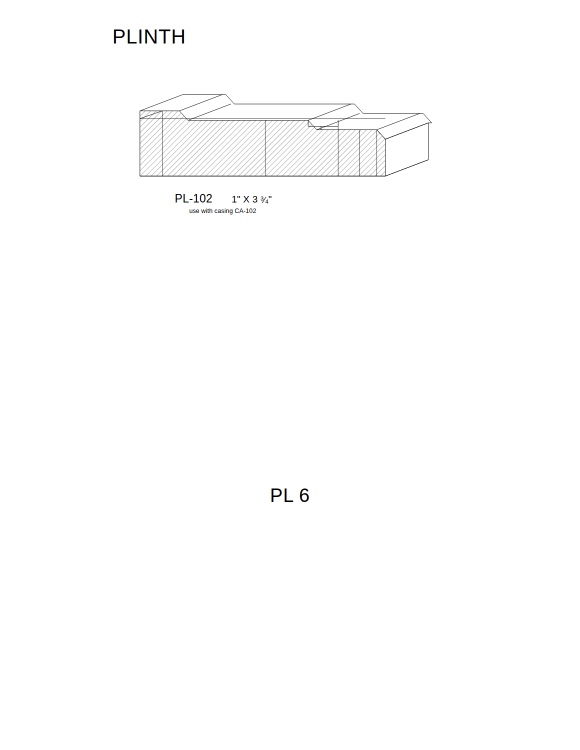PLINTH
PL-102 1" X 3 3⁄4"
use with casing CA-102
PL 6